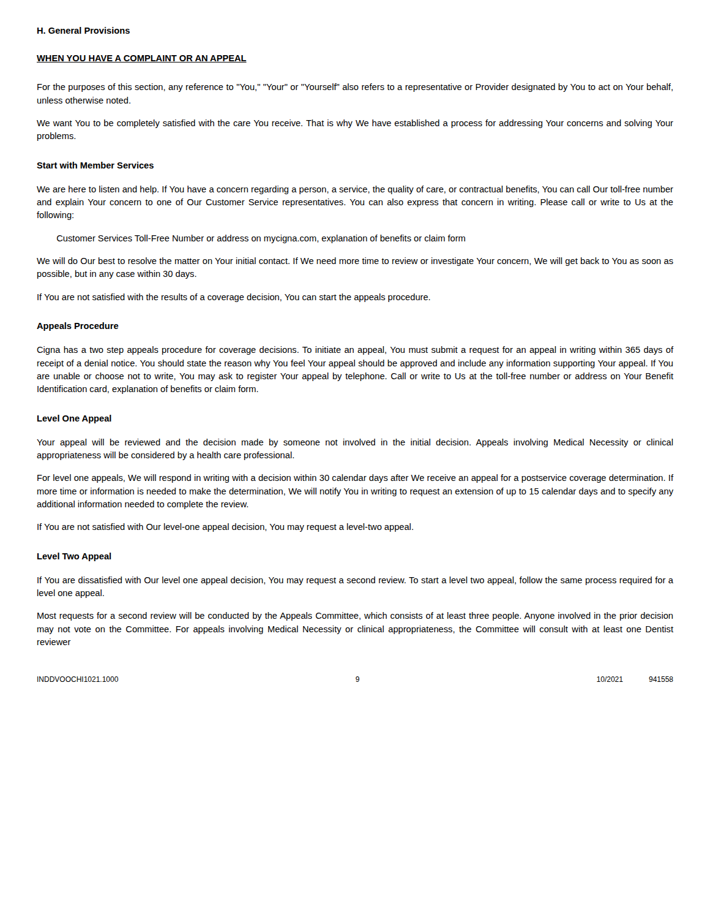H. General Provisions
WHEN YOU HAVE A COMPLAINT OR AN APPEAL
For the purposes of this section, any reference to "You," "Your" or "Yourself" also refers to a representative or Provider designated by You to act on Your behalf, unless otherwise noted.
We want You to be completely satisfied with the care You receive. That is why We have established a process for addressing Your concerns and solving Your problems.
Start with Member Services
We are here to listen and help. If You have a concern regarding a person, a service, the quality of care, or contractual benefits, You can call Our toll-free number and explain Your concern to one of Our Customer Service representatives. You can also express that concern in writing. Please call or write to Us at the following:
Customer Services Toll-Free Number or address on mycigna.com, explanation of benefits or claim form
We will do Our best to resolve the matter on Your initial contact. If We need more time to review or investigate Your concern, We will get back to You as soon as possible, but in any case within 30 days.
If You are not satisfied with the results of a coverage decision, You can start the appeals procedure.
Appeals Procedure
Cigna has a two step appeals procedure for coverage decisions. To initiate an appeal, You must submit a request for an appeal in writing within 365 days of receipt of a denial notice. You should state the reason why You feel Your appeal should be approved and include any information supporting Your appeal. If You are unable or choose not to write, You may ask to register Your appeal by telephone. Call or write to Us at the toll-free number or address on Your Benefit Identification card, explanation of benefits or claim form.
Level One Appeal
Your appeal will be reviewed and the decision made by someone not involved in the initial decision. Appeals involving Medical Necessity or clinical appropriateness will be considered by a health care professional.
For level one appeals, We will respond in writing with a decision within 30 calendar days after We receive an appeal for a postservice coverage determination. If more time or information is needed to make the determination, We will notify You in writing to request an extension of up to 15 calendar days and to specify any additional information needed to complete the review.
If You are not satisfied with Our level-one appeal decision, You may request a level-two appeal.
Level Two Appeal
If You are dissatisfied with Our level one appeal decision, You may request a second review. To start a level two appeal, follow the same process required for a level one appeal.
Most requests for a second review will be conducted by the Appeals Committee, which consists of at least three people. Anyone involved in the prior decision may not vote on the Committee. For appeals involving Medical Necessity or clinical appropriateness, the Committee will consult with at least one Dentist reviewer
INDDVOOCHI1021.1000
9
10/2021941558